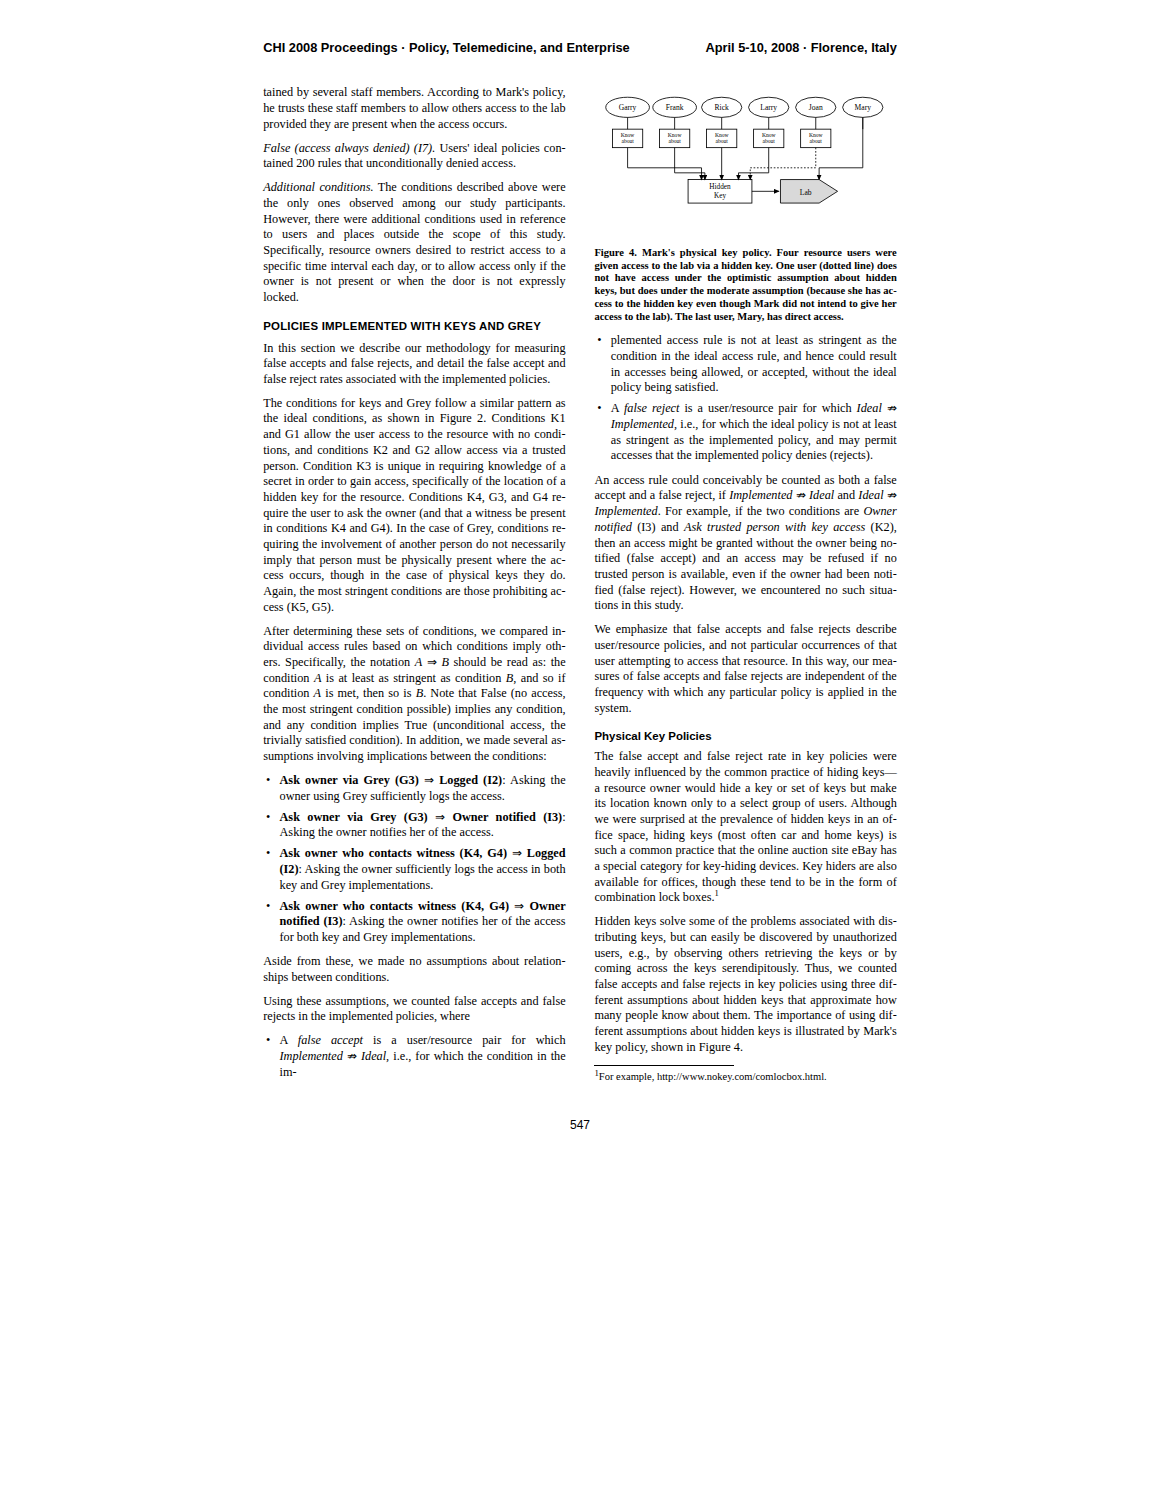CHI 2008 Proceedings · Policy, Telemedicine, and Enterprise
April 5-10, 2008 · Florence, Italy
tained by several staff members. According to Mark's policy, he trusts these staff members to allow others access to the lab provided they are present when the access occurs.
False (access always denied) (I7). Users' ideal policies contained 200 rules that unconditionally denied access.
Additional conditions. The conditions described above were the only ones observed among our study participants. However, there were additional conditions used in reference to users and places outside the scope of this study. Specifically, resource owners desired to restrict access to a specific time interval each day, or to allow access only if the owner is not present or when the door is not expressly locked.
POLICIES IMPLEMENTED WITH KEYS AND GREY
In this section we describe our methodology for measuring false accepts and false rejects, and detail the false accept and false reject rates associated with the implemented policies.
The conditions for keys and Grey follow a similar pattern as the ideal conditions, as shown in Figure 2. Conditions K1 and G1 allow the user access to the resource with no conditions, and conditions K2 and G2 allow access via a trusted person. Condition K3 is unique in requiring knowledge of a secret in order to gain access, specifically of the location of a hidden key for the resource. Conditions K4, G3, and G4 require the user to ask the owner (and that a witness be present in conditions K4 and G4). In the case of Grey, conditions requiring the involvement of another person do not necessarily imply that person must be physically present where the access occurs, though in the case of physical keys they do. Again, the most stringent conditions are those prohibiting access (K5, G5).
After determining these sets of conditions, we compared individual access rules based on which conditions imply others. Specifically, the notation A ⇒ B should be read as: the condition A is at least as stringent as condition B, and so if condition A is met, then so is B. Note that False (no access, the most stringent condition possible) implies any condition, and any condition implies True (unconditional access, the trivially satisfied condition). In addition, we made several assumptions involving implications between the conditions:
Ask owner via Grey (G3) ⇒ Logged (I2): Asking the owner using Grey sufficiently logs the access.
Ask owner via Grey (G3) ⇒ Owner notified (I3): Asking the owner notifies her of the access.
Ask owner who contacts witness (K4, G4) ⇒ Logged (I2): Asking the owner sufficiently logs the access in both key and Grey implementations.
Ask owner who contacts witness (K4, G4) ⇒ Owner notified (I3): Asking the owner notifies her of the access for both key and Grey implementations.
Aside from these, we made no assumptions about relationships between conditions.
Using these assumptions, we counted false accepts and false rejects in the implemented policies, where
A false accept is a user/resource pair for which Implemented ⇏ Ideal, i.e., for which the condition in the im-
Garry Frank Rick Larry Joan Mary Knowabout Knowabout Knowabout Knowabout Knowabout Hidden Key Lab
Figure 4. Mark's physical key policy. Four resource users were given access to the lab via a hidden key. One user (dotted line) does not have access under the optimistic assumption about hidden keys, but does under the moderate assumption (because she has access to the hidden key even though Mark did not intend to give her access to the lab). The last user, Mary, has direct access.
plemented access rule is not at least as stringent as the condition in the ideal access rule, and hence could result in accesses being allowed, or accepted, without the ideal policy being satisfied.
A false reject is a user/resource pair for which Ideal ⇏ Implemented, i.e., for which the ideal policy is not at least as stringent as the implemented policy, and may permit accesses that the implemented policy denies (rejects).
An access rule could conceivably be counted as both a false accept and a false reject, if Implemented ⇏ Ideal and Ideal ⇏ Implemented. For example, if the two conditions are Owner notified (I3) and Ask trusted person with key access (K2), then an access might be granted without the owner being notified (false accept) and an access may be refused if no trusted person is available, even if the owner had been notified (false reject). However, we encountered no such situations in this study.
We emphasize that false accepts and false rejects describe user/resource policies, and not particular occurrences of that user attempting to access that resource. In this way, our measures of false accepts and false rejects are independent of the frequency with which any particular policy is applied in the system.
Physical Key Policies
The false accept and false reject rate in key policies were heavily influenced by the common practice of hiding keys—a resource owner would hide a key or set of keys but make its location known only to a select group of users. Although we were surprised at the prevalence of hidden keys in an office space, hiding keys (most often car and home keys) is such a common practice that the online auction site eBay has a special category for key-hiding devices. Key hiders are also available for offices, though these tend to be in the form of combination lock boxes.1
Hidden keys solve some of the problems associated with distributing keys, but can easily be discovered by unauthorized users, e.g., by observing others retrieving the keys or by coming across the keys serendipitously. Thus, we counted false accepts and false rejects in key policies using three different assumptions about hidden keys that approximate how many people know about them. The importance of using different assumptions about hidden keys is illustrated by Mark's key policy, shown in Figure 4.
1For example, http://www.nokey.com/comlocbox.html.
547